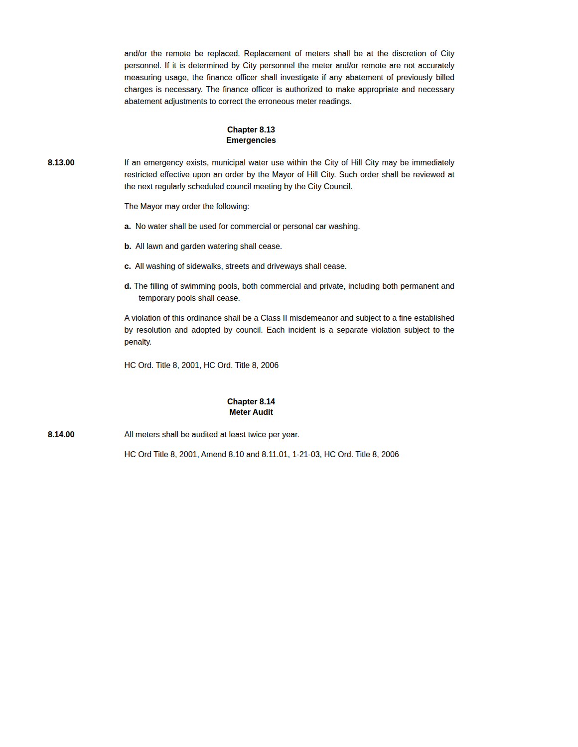and/or the remote be replaced. Replacement of meters shall be at the discretion of City personnel. If it is determined by City personnel the meter and/or remote are not accurately measuring usage, the finance officer shall investigate if any abatement of previously billed charges is necessary. The finance officer is authorized to make appropriate and necessary abatement adjustments to correct the erroneous meter readings.
Chapter 8.13
Emergencies
8.13.00
If an emergency exists, municipal water use within the City of Hill City may be immediately restricted effective upon an order by the Mayor of Hill City. Such order shall be reviewed at the next regularly scheduled council meeting by the City Council.
The Mayor may order the following:
a. No water shall be used for commercial or personal car washing.
b. All lawn and garden watering shall cease.
c. All washing of sidewalks, streets and driveways shall cease.
d. The filling of swimming pools, both commercial and private, including both permanent and temporary pools shall cease.
A violation of this ordinance shall be a Class II misdemeanor and subject to a fine established by resolution and adopted by council. Each incident is a separate violation subject to the penalty.
HC Ord. Title 8, 2001, HC Ord. Title 8, 2006
Chapter 8.14
Meter Audit
8.14.00
All meters shall be audited at least twice per year.
HC Ord Title 8, 2001, Amend 8.10 and 8.11.01, 1-21-03, HC Ord. Title 8, 2006